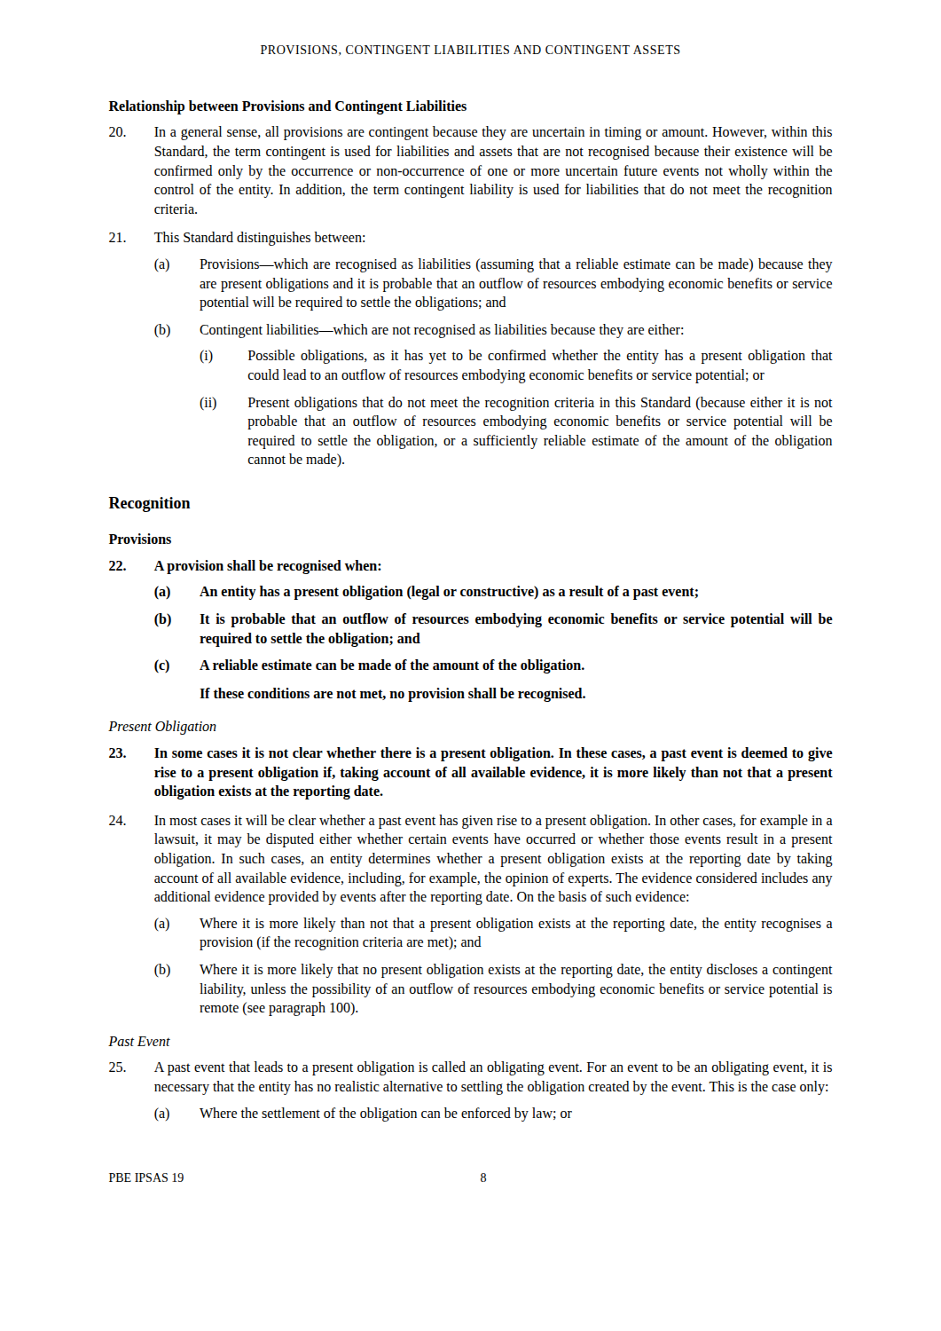PROVISIONS, CONTINGENT LIABILITIES AND CONTINGENT ASSETS
Relationship between Provisions and Contingent Liabilities
20. In a general sense, all provisions are contingent because they are uncertain in timing or amount. However, within this Standard, the term contingent is used for liabilities and assets that are not recognised because their existence will be confirmed only by the occurrence or non-occurrence of one or more uncertain future events not wholly within the control of the entity. In addition, the term contingent liability is used for liabilities that do not meet the recognition criteria.
21. This Standard distinguishes between:
(a) Provisions—which are recognised as liabilities (assuming that a reliable estimate can be made) because they are present obligations and it is probable that an outflow of resources embodying economic benefits or service potential will be required to settle the obligations; and
(b) Contingent liabilities—which are not recognised as liabilities because they are either:
(i) Possible obligations, as it has yet to be confirmed whether the entity has a present obligation that could lead to an outflow of resources embodying economic benefits or service potential; or
(ii) Present obligations that do not meet the recognition criteria in this Standard (because either it is not probable that an outflow of resources embodying economic benefits or service potential will be required to settle the obligation, or a sufficiently reliable estimate of the amount of the obligation cannot be made).
Recognition
Provisions
22. A provision shall be recognised when:
(a) An entity has a present obligation (legal or constructive) as a result of a past event;
(b) It is probable that an outflow of resources embodying economic benefits or service potential will be required to settle the obligation; and
(c) A reliable estimate can be made of the amount of the obligation.
If these conditions are not met, no provision shall be recognised.
Present Obligation
23. In some cases it is not clear whether there is a present obligation. In these cases, a past event is deemed to give rise to a present obligation if, taking account of all available evidence, it is more likely than not that a present obligation exists at the reporting date.
24. In most cases it will be clear whether a past event has given rise to a present obligation. In other cases, for example in a lawsuit, it may be disputed either whether certain events have occurred or whether those events result in a present obligation. In such cases, an entity determines whether a present obligation exists at the reporting date by taking account of all available evidence, including, for example, the opinion of experts. The evidence considered includes any additional evidence provided by events after the reporting date. On the basis of such evidence:
(a) Where it is more likely than not that a present obligation exists at the reporting date, the entity recognises a provision (if the recognition criteria are met); and
(b) Where it is more likely that no present obligation exists at the reporting date, the entity discloses a contingent liability, unless the possibility of an outflow of resources embodying economic benefits or service potential is remote (see paragraph 100).
Past Event
25. A past event that leads to a present obligation is called an obligating event. For an event to be an obligating event, it is necessary that the entity has no realistic alternative to settling the obligation created by the event. This is the case only:
(a) Where the settlement of the obligation can be enforced by law; or
PBE IPSAS 19 8